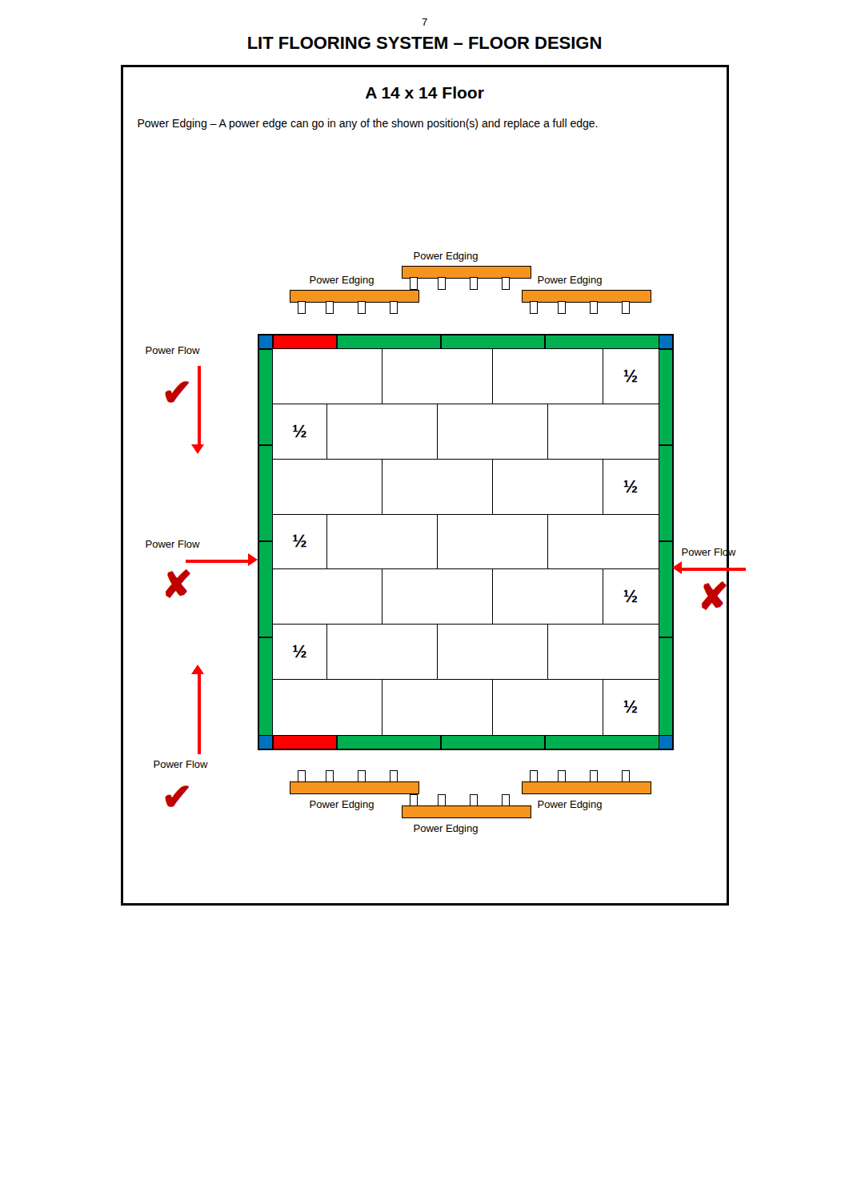7
LIT FLOORING SYSTEM – FLOOR DESIGN
A 14 x 14 Floor
Power Edging – A power edge can go in any of the shown position(s) and replace a full edge.
Power Edging Power Edging Power Edging
½
½
½
½
½
½
½
Power Flow
✔ Power Flow
✘ Power Flow
✘
Power Flow ✔
Power Edging
Power Edging
Power Edging